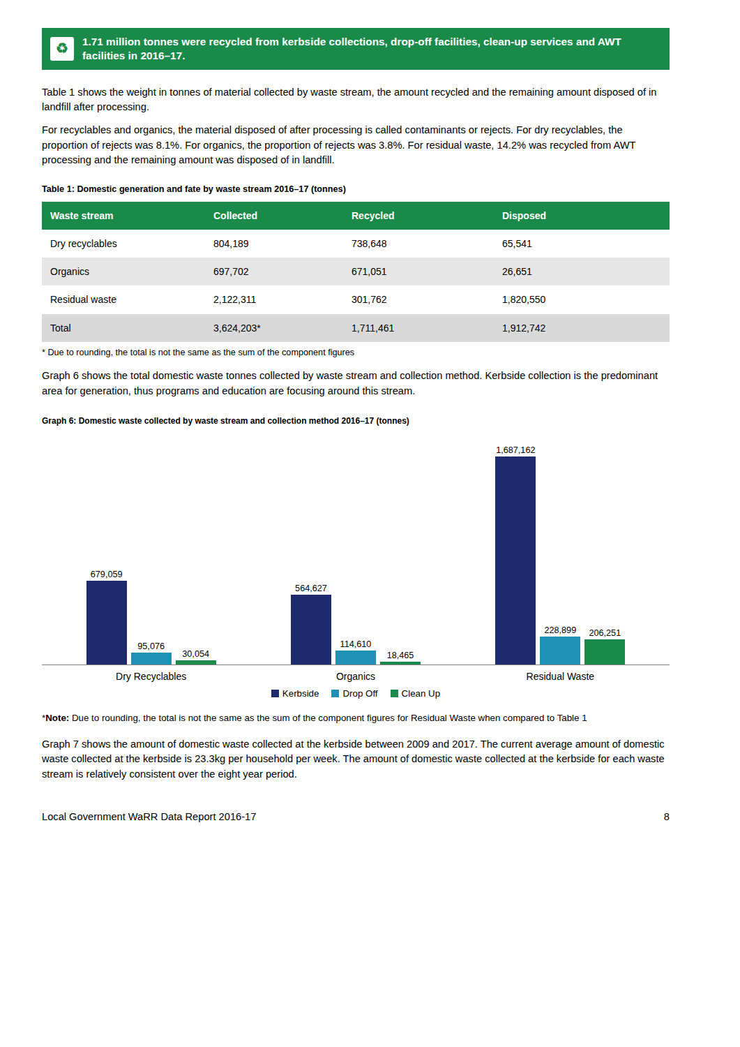♻
1.71 million tonnes were recycled from kerbside collections, drop-off facilities, clean-up services and AWT facilities in 2016–17.
Table 1 shows the weight in tonnes of material collected by waste stream, the amount recycled and the remaining amount disposed of in landfill after processing.
For recyclables and organics, the material disposed of after processing is called contaminants or rejects. For dry recyclables, the proportion of rejects was 8.1%. For organics, the proportion of rejects was 3.8%. For residual waste, 14.2% was recycled from AWT processing and the remaining amount was disposed of in landfill.
Table 1: Domestic generation and fate by waste stream 2016–17 (tonnes)
| Waste stream | Collected | Recycled | Disposed |
| --- | --- | --- | --- |
| Dry recyclables | 804,189 | 738,648 | 65,541 |
| Organics | 697,702 | 671,051 | 26,651 |
| Residual waste | 2,122,311 | 301,762 | 1,820,550 |
| Total | 3,624,203* | 1,711,461 | 1,912,742 |
* Due to rounding, the total is not the same as the sum of the component figures
Graph 6 shows the total domestic waste tonnes collected by waste stream and collection method. Kerbside collection is the predominant area for generation, thus programs and education are focusing around this stream.
Graph 6: Domestic waste collected by waste stream and collection method 2016–17 (tonnes)
679,059
95,076
30,054
564,627
114,610
18,465
1,687,162
228,899
206,251
Dry Recyclables Organics Residual Waste
Kerbside
Drop Off
Clean Up
*Note: Due to rounding, the total is not the same as the sum of the component figures for Residual Waste when compared to Table 1
Graph 7 shows the amount of domestic waste collected at the kerbside between 2009 and 2017. The current average amount of domestic waste collected at the kerbside is 23.3kg per household per week. The amount of domestic waste collected at the kerbside for each waste stream is relatively consistent over the eight year period.
Local Government WaRR Data Report 2016-17
8